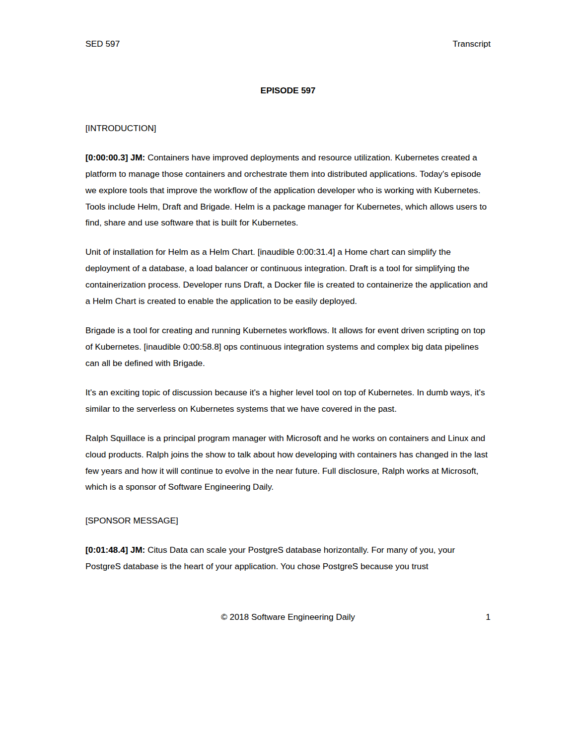SED 597
Transcript
EPISODE 597
[INTRODUCTION]
[0:00:00.3] JM: Containers have improved deployments and resource utilization. Kubernetes created a platform to manage those containers and orchestrate them into distributed applications. Today's episode we explore tools that improve the workflow of the application developer who is working with Kubernetes. Tools include Helm, Draft and Brigade. Helm is a package manager for Kubernetes, which allows users to find, share and use software that is built for Kubernetes.
Unit of installation for Helm as a Helm Chart. [inaudible 0:00:31.4] a Home chart can simplify the deployment of a database, a load balancer or continuous integration. Draft is a tool for simplifying the containerization process. Developer runs Draft, a Docker file is created to containerize the application and a Helm Chart is created to enable the application to be easily deployed.
Brigade is a tool for creating and running Kubernetes workflows. It allows for event driven scripting on top of Kubernetes. [inaudible 0:00:58.8] ops continuous integration systems and complex big data pipelines can all be defined with Brigade.
It's an exciting topic of discussion because it's a higher level tool on top of Kubernetes. In dumb ways, it's similar to the serverless on Kubernetes systems that we have covered in the past.
Ralph Squillace is a principal program manager with Microsoft and he works on containers and Linux and cloud products. Ralph joins the show to talk about how developing with containers has changed in the last few years and how it will continue to evolve in the near future. Full disclosure, Ralph works at Microsoft, which is a sponsor of Software Engineering Daily.
[SPONSOR MESSAGE]
[0:01:48.4] JM: Citus Data can scale your PostgreS database horizontally. For many of you, your PostgreS database is the heart of your application. You chose PostgreS because you trust
© 2018 Software Engineering Daily
1